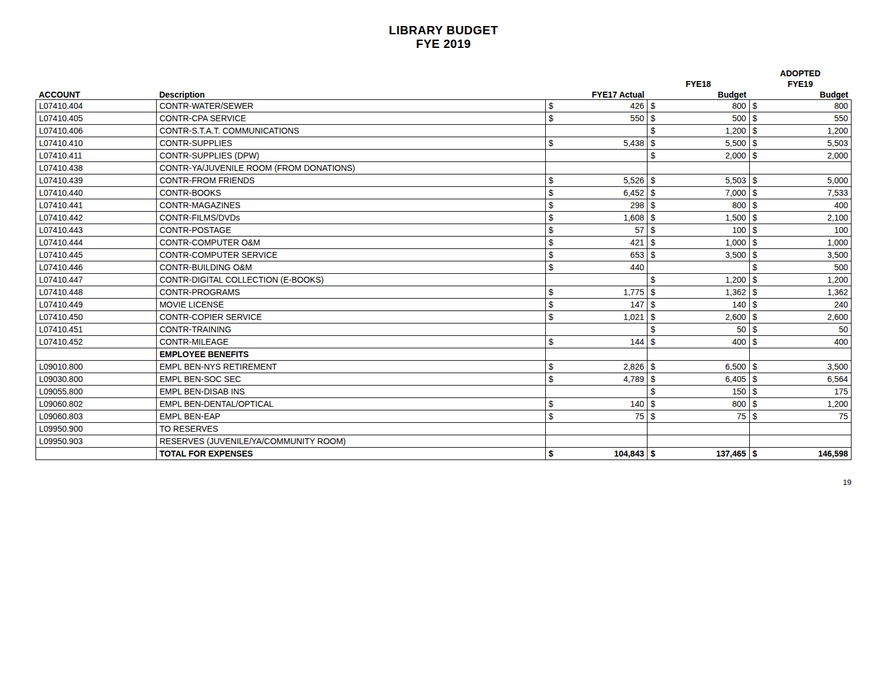LIBRARY BUDGET
FYE 2019
| | | | | ADOPTED |
| --- | --- | --- | --- | --- |
| | | | FYE18 | FYE19 |
| ACCOUNT | Description | FYE17 Actual | Budget | Budget |
| L07410.404 | CONTR-WATER/SEWER | $ | 426 | $ | 800 | $ | 800 |
| L07410.405 | CONTR-CPA SERVICE | $ | 550 | $ | 500 | $ | 550 |
| L07410.406 | CONTR-S.T.A.T. COMMUNICATIONS | | | $ | 1,200 | $ | 1,200 |
| L07410.410 | CONTR-SUPPLIES | $ | 5,438 | $ | 5,500 | $ | 5,503 |
| L07410.411 | CONTR-SUPPLIES (DPW) | | | $ | 2,000 | $ | 2,000 |
| L07410.438 | CONTR-YA/JUVENILE ROOM (FROM DONATIONS) | | | | | | |
| L07410.439 | CONTR-FROM FRIENDS | $ | 5,526 | $ | 5,503 | $ | 5,000 |
| L07410.440 | CONTR-BOOKS | $ | 6,452 | $ | 7,000 | $ | 7,533 |
| L07410.441 | CONTR-MAGAZINES | $ | 298 | $ | 800 | $ | 400 |
| L07410.442 | CONTR-FILMS/DVDs | $ | 1,608 | $ | 1,500 | $ | 2,100 |
| L07410.443 | CONTR-POSTAGE | $ | 57 | $ | 100 | $ | 100 |
| L07410.444 | CONTR-COMPUTER O&M | $ | 421 | $ | 1,000 | $ | 1,000 |
| L07410.445 | CONTR-COMPUTER SERVICE | $ | 653 | $ | 3,500 | $ | 3,500 |
| L07410.446 | CONTR-BUILDING O&M | $ | 440 | | | $ | 500 |
| L07410.447 | CONTR-DIGITAL COLLECTION (E-BOOKS) | | | $ | 1,200 | $ | 1,200 |
| L07410.448 | CONTR-PROGRAMS | $ | 1,775 | $ | 1,362 | $ | 1,362 |
| L07410.449 | MOVIE LICENSE | $ | 147 | $ | 140 | $ | 240 |
| L07410.450 | CONTR-COPIER SERVICE | $ | 1,021 | $ | 2,600 | $ | 2,600 |
| L07410.451 | CONTR-TRAINING | | | $ | 50 | $ | 50 |
| L07410.452 | CONTR-MILEAGE | $ | 144 | $ | 400 | $ | 400 |
| | EMPLOYEE BENEFITS | | | | | | |
| L09010.800 | EMPL BEN-NYS RETIREMENT | $ | 2,826 | $ | 6,500 | $ | 3,500 |
| L09030.800 | EMPL BEN-SOC SEC | $ | 4,789 | $ | 6,405 | $ | 6,564 |
| L09055.800 | EMPL BEN-DISAB INS | | | $ | 150 | $ | 175 |
| L09060.802 | EMPL BEN-DENTAL/OPTICAL | $ | 140 | $ | 800 | $ | 1,200 |
| L09060.803 | EMPL BEN-EAP | $ | 75 | $ | 75 | $ | 75 |
| L09950.900 | TO RESERVES | | | | | | |
| L09950.903 | RESERVES (JUVENILE/YA/COMMUNITY ROOM) | | | | | | |
| | TOTAL FOR EXPENSES | $ | 104,843 | $ | 137,465 | $ | 146,598 |
19